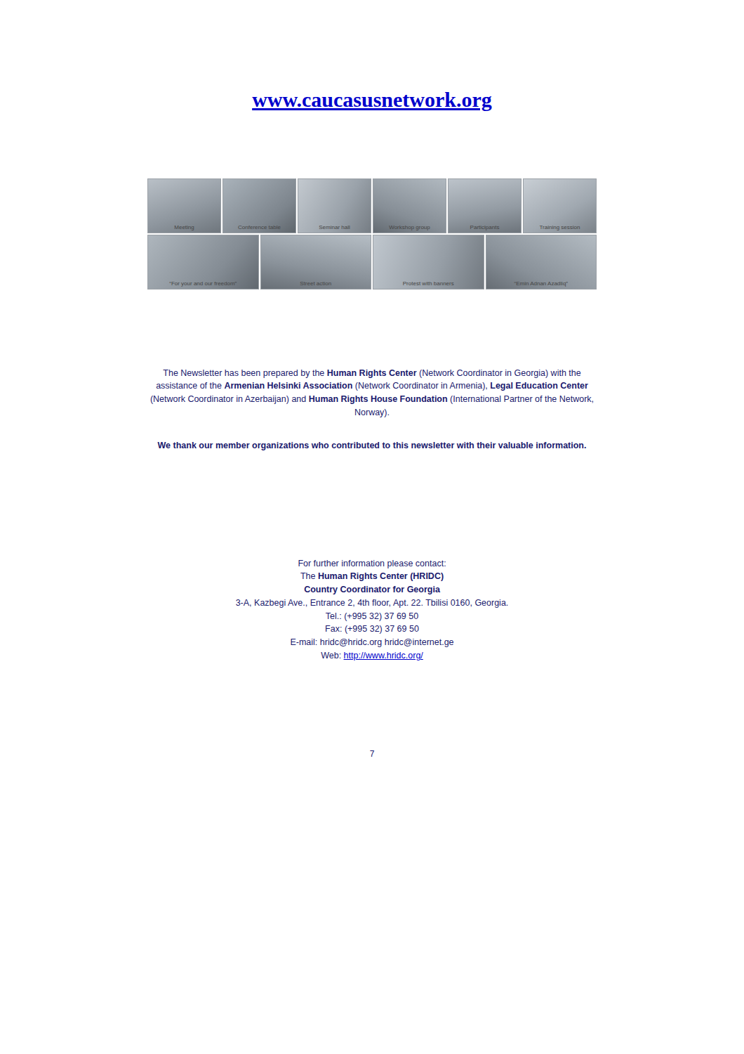www.caucasusnetwork.org
Meeting
Conference table
Seminar hall
Workshop group
Participants
Training session
“For your and our freedom”
Street action
Protest with banners
“Emin Adnan Azadliq”
The Newsletter has been prepared by the Human Rights Center (Network Coordinator in Georgia) with the assistance of the Armenian Helsinki Association (Network Coordinator in Armenia), Legal Education Center (Network Coordinator in Azerbaijan) and Human Rights House Foundation (International Partner of the Network, Norway).
We thank our member organizations who contributed to this newsletter with their valuable information.
For further information please contact:
The Human Rights Center (HRIDC)
Country Coordinator for Georgia
3-A, Kazbegi Ave., Entrance 2, 4th floor, Apt. 22. Tbilisi 0160, Georgia.
Tel.: (+995 32) 37 69 50
Fax: (+995 32) 37 69 50
E-mail: hridc@hridc.org hridc@internet.ge
Web: http://www.hridc.org/
7